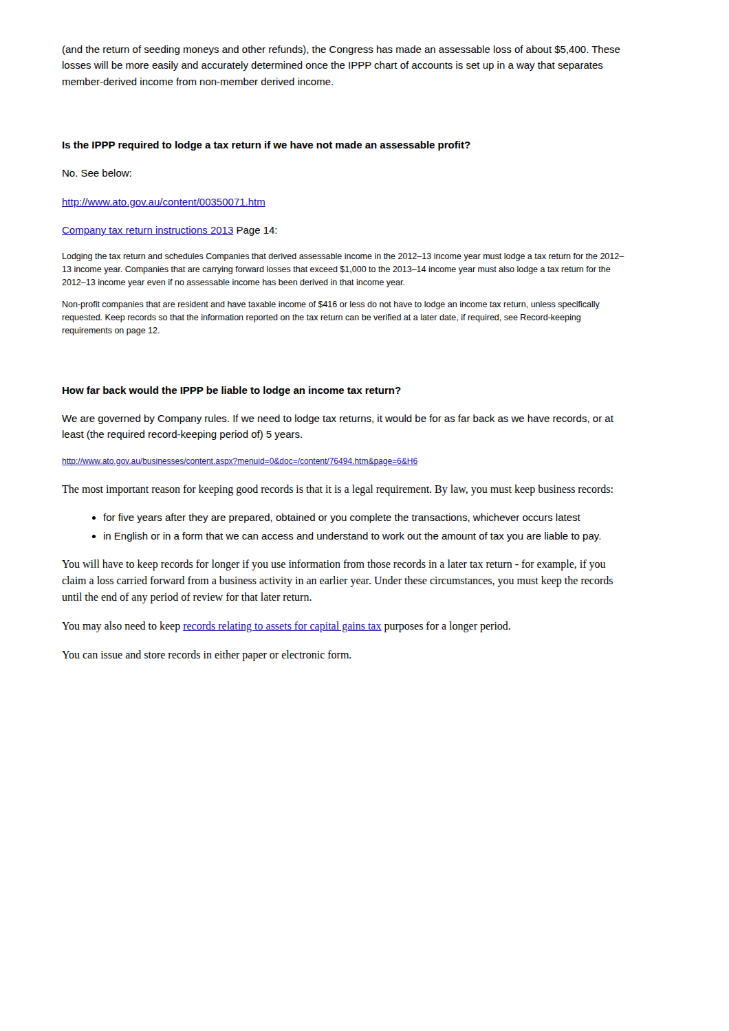(and the return of seeding moneys and other refunds), the Congress has made an assessable loss of about $5,400. These losses will be more easily and accurately determined once the IPPP chart of accounts is set up in a way that separates member-derived income from non-member derived income.
Is the IPPP required to lodge a tax return if we have not made an assessable profit?
No. See below:
http://www.ato.gov.au/content/00350071.htm
Company tax return instructions 2013 Page 14:
Lodging the tax return and schedules Companies that derived assessable income in the 2012–13 income year must lodge a tax return for the 2012–13 income year. Companies that are carrying forward losses that exceed $1,000 to the 2013–14 income year must also lodge a tax return for the 2012–13 income year even if no assessable income has been derived in that income year.
Non-profit companies that are resident and have taxable income of $416 or less do not have to lodge an income tax return, unless specifically requested. Keep records so that the information reported on the tax return can be verified at a later date, if required, see Record-keeping requirements on page 12.
How far back would the IPPP be liable to lodge an income tax return?
We are governed by Company rules. If we need to lodge tax returns, it would be for as far back as we have records, or at least (the required record-keeping period of) 5 years.
http://www.ato.gov.au/businesses/content.aspx?menuid=0&doc=/content/76494.htm&page=6&H6
The most important reason for keeping good records is that it is a legal requirement. By law, you must keep business records:
for five years after they are prepared, obtained or you complete the transactions, whichever occurs latest
in English or in a form that we can access and understand to work out the amount of tax you are liable to pay.
You will have to keep records for longer if you use information from those records in a later tax return - for example, if you claim a loss carried forward from a business activity in an earlier year. Under these circumstances, you must keep the records until the end of any period of review for that later return.
You may also need to keep records relating to assets for capital gains tax purposes for a longer period.
You can issue and store records in either paper or electronic form.